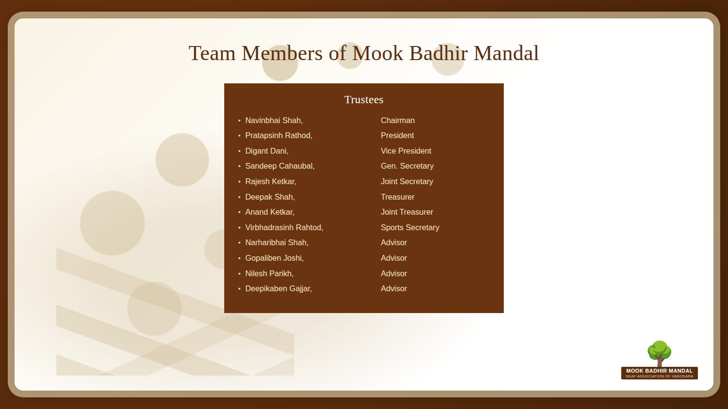Team Members of Mook Badhir Mandal
Trustees
Navinbhai Shah, Chairman
Pratapsinh Rathod, President
Digant Dani, Vice President
Sandeep Cahaubal, Gen. Secretary
Rajesh Ketkar, Joint Secretary
Deepak Shah, Treasurer
Anand Ketkar, Joint Treasurer
Virbhadrasinh Rahtod, Sports Secretary
Narharibhai Shah, Advisor
Gopaliben Joshi, Advisor
Nilesh Parikh, Advisor
Deepikaben Gajjar, Advisor
🌳
MOOK BADHIR MANDAL
DEAF ASSOCIATION OF VADODARA